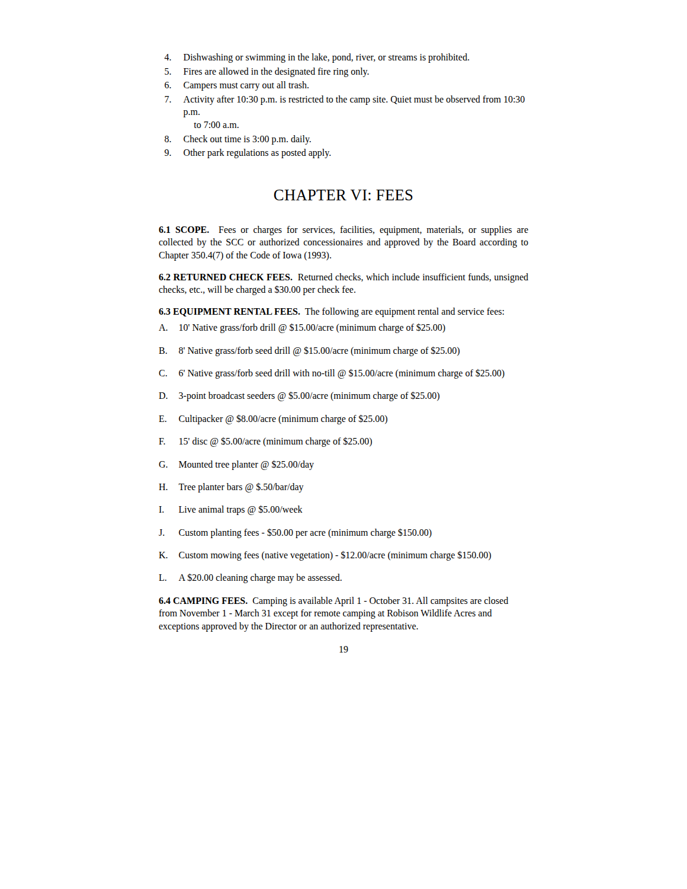4. Dishwashing or swimming in the lake, pond, river, or streams is prohibited.
5. Fires are allowed in the designated fire ring only.
6. Campers must carry out all trash.
7. Activity after 10:30 p.m. is restricted to the camp site. Quiet must be observed from 10:30 p.m.to 7:00 a.m.
8. Check out time is 3:00 p.m. daily.
9. Other park regulations as posted apply.
CHAPTER VI: FEES
6.1 SCOPE. Fees or charges for services, facilities, equipment, materials, or supplies are collected by the SCC or authorized concessionaires and approved by the Board according to Chapter 350.4(7) of the Code of Iowa (1993).
6.2 RETURNED CHECK FEES. Returned checks, which include insufficient funds, unsigned checks, etc., will be charged a $30.00 per check fee.
6.3 EQUIPMENT RENTAL FEES. The following are equipment rental and service fees:
A. 10' Native grass/forb drill @ $15.00/acre (minimum charge of $25.00)
B. 8' Native grass/forb seed drill @ $15.00/acre (minimum charge of $25.00)
C. 6' Native grass/forb seed drill with no-till @ $15.00/acre (minimum charge of $25.00)
D. 3-point broadcast seeders @ $5.00/acre (minimum charge of $25.00)
E. Cultipacker @ $8.00/acre (minimum charge of $25.00)
F. 15' disc @ $5.00/acre (minimum charge of $25.00)
G. Mounted tree planter @ $25.00/day
H. Tree planter bars @ $.50/bar/day
I. Live animal traps @ $5.00/week
J. Custom planting fees - $50.00 per acre (minimum charge $150.00)
K. Custom mowing fees (native vegetation) - $12.00/acre (minimum charge $150.00)
L. A $20.00 cleaning charge may be assessed.
6.4 CAMPING FEES. Camping is available April 1 - October 31. All campsites are closed from November 1 - March 31 except for remote camping at Robison Wildlife Acres and exceptions approved by the Director or an authorized representative.
19